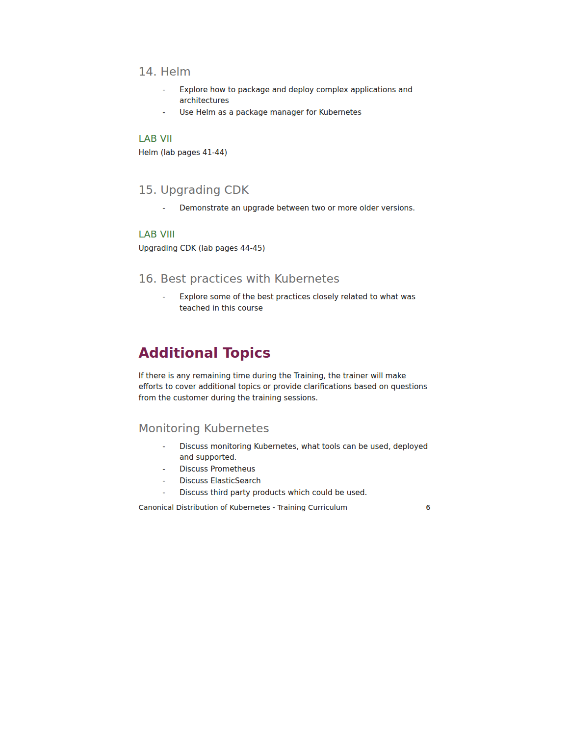14. Helm
Explore how to package and deploy complex applications and architectures
Use Helm as a package manager for Kubernetes
LAB VII
Helm (lab pages 41-44)
15. Upgrading CDK
Demonstrate an upgrade between two or more older versions.
LAB VIII
Upgrading CDK (lab pages 44-45)
16. Best practices with Kubernetes
Explore some of the best practices closely related to what was teached in this course
Additional Topics
If there is any remaining time during the Training, the trainer will make efforts to cover additional topics or provide clarifications based on questions from the customer during the training sessions.
Monitoring Kubernetes
Discuss monitoring Kubernetes, what tools can be used, deployed and supported.
Discuss Prometheus
Discuss ElasticSearch
Discuss third party products which could be used.
Canonical Distribution of Kubernetes - Training Curriculum 6